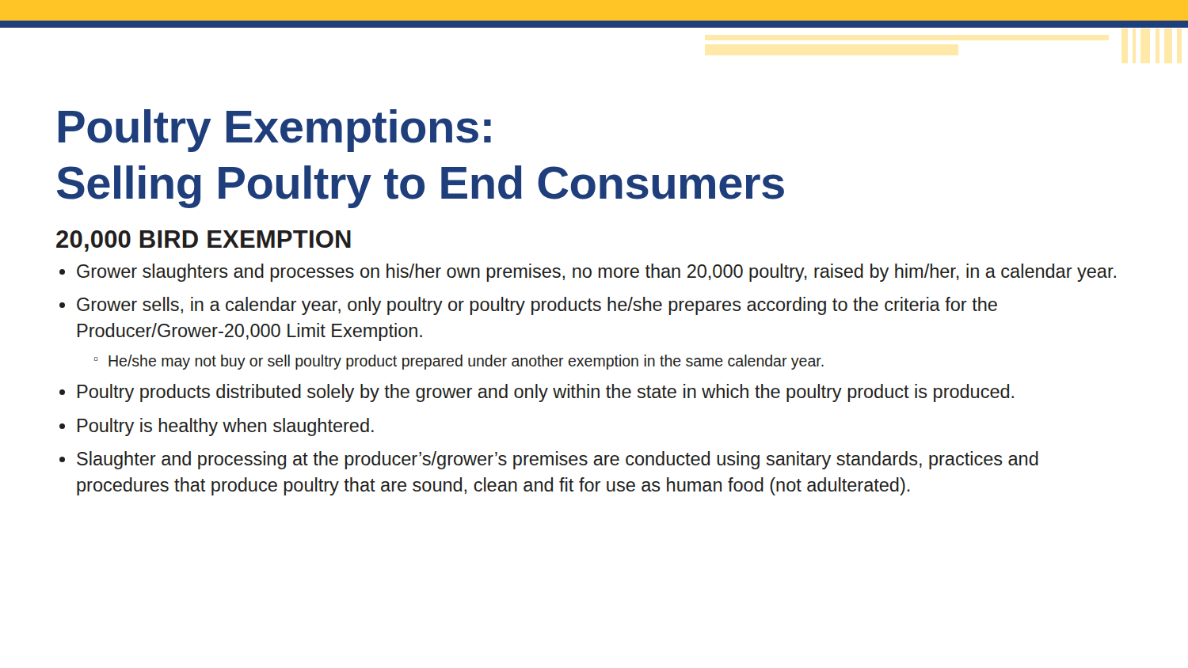Poultry Exemptions: Selling Poultry to End Consumers
20,000 BIRD EXEMPTION
Grower slaughters and processes on his/her own premises, no more than 20,000 poultry, raised by him/her, in a calendar year.
Grower sells, in a calendar year, only poultry or poultry products he/she prepares according to the criteria for the Producer/Grower-20,000 Limit Exemption.
He/she may not buy or sell poultry product prepared under another exemption in the same calendar year.
Poultry products distributed solely by the grower and only within the state in which the poultry product is produced.
Poultry is healthy when slaughtered.
Slaughter and processing at the producer’s/grower’s premises are conducted using sanitary standards, practices and procedures that produce poultry that are sound, clean and fit for use as human food (not adulterated).